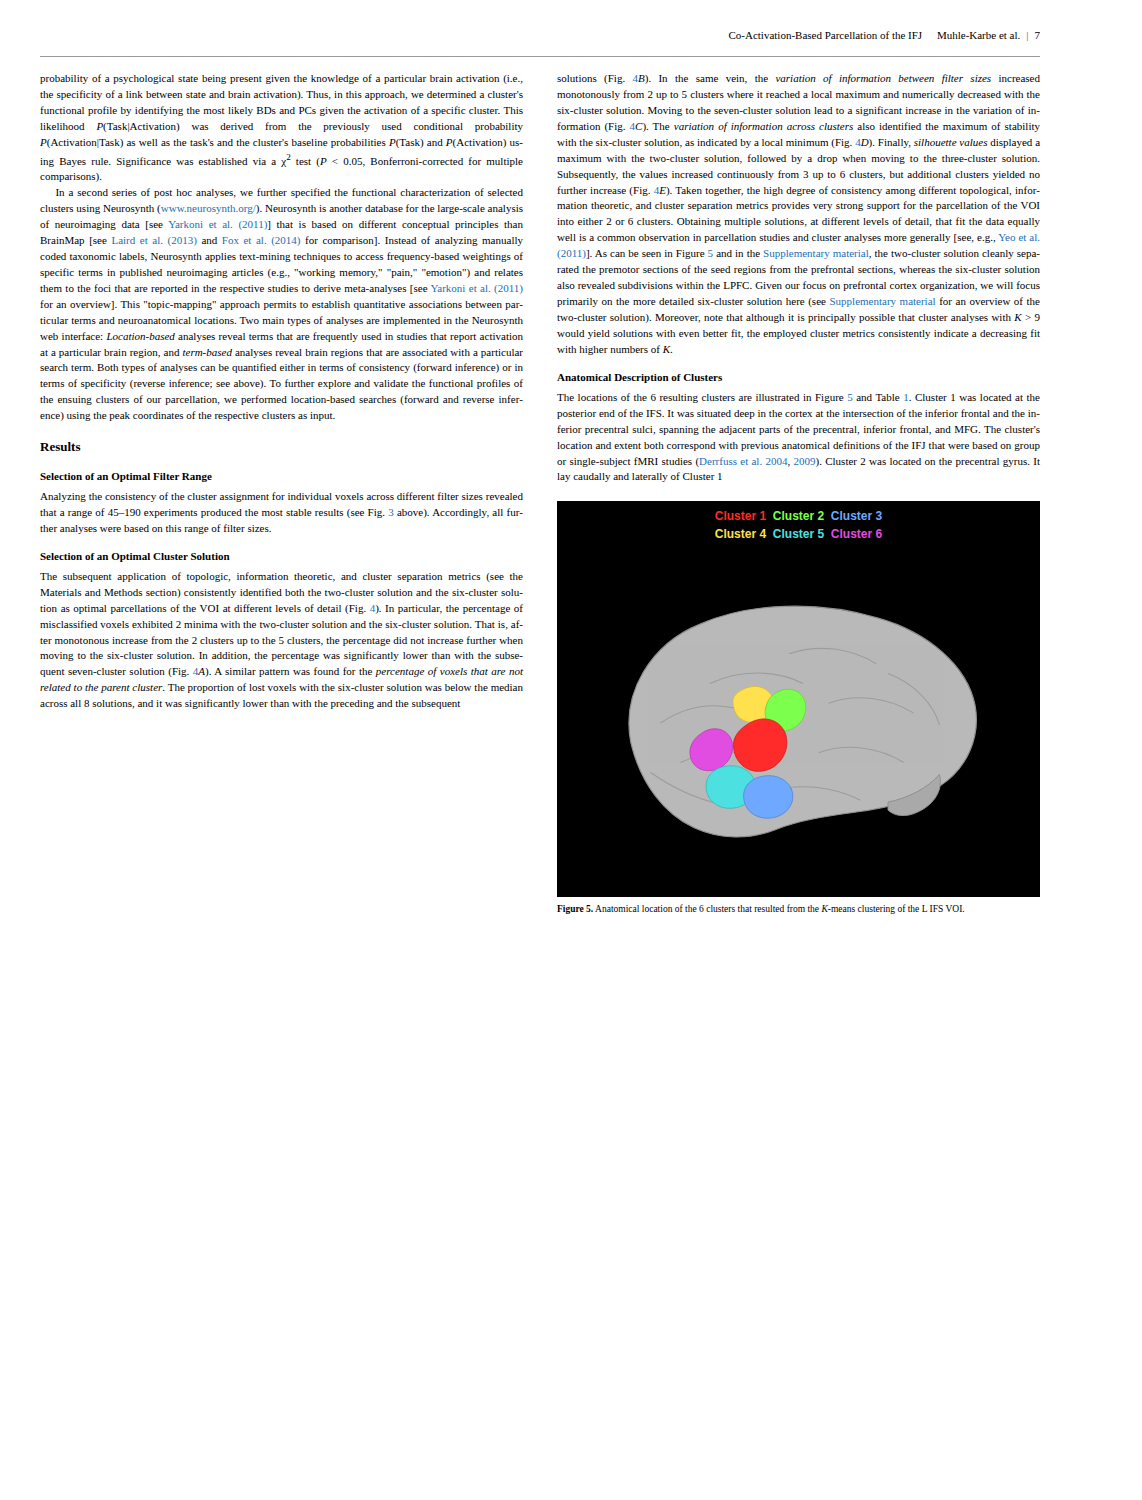Co-Activation-Based Parcellation of the IFJ Muhle-Karbe et al.|7
probability of a psychological state being present given the knowledge of a particular brain activation (i.e., the specificity of a link between state and brain activation). Thus, in this approach, we determined a cluster's functional profile by identifying the most likely BDs and PCs given the activation of a specific cluster. This likelihood P(Task|Activation) was derived from the previously used conditional probability P(Activation|Task) as well as the task's and the cluster's baseline probabilities P(Task) and P(Activation) using Bayes rule. Significance was established via a χ2 test (P < 0.05, Bonferroni-corrected for multiple comparisons).
In a second series of post hoc analyses, we further specified the functional characterization of selected clusters using Neurosynth (www.neurosynth.org/). Neurosynth is another database for the large-scale analysis of neuroimaging data [see Yarkoni et al. (2011)] that is based on different conceptual principles than BrainMap [see Laird et al. (2013) and Fox et al. (2014) for comparison]. Instead of analyzing manually coded taxonomic labels, Neurosynth applies text-mining techniques to access frequency-based weightings of specific terms in published neuroimaging articles (e.g., "working memory," "pain," "emotion") and relates them to the foci that are reported in the respective studies to derive meta-analyses [see Yarkoni et al. (2011) for an overview]. This "topic-mapping" approach permits to establish quantitative associations between particular terms and neuroanatomical locations. Two main types of analyses are implemented in the Neurosynth web interface: Location-based analyses reveal terms that are frequently used in studies that report activation at a particular brain region, and term-based analyses reveal brain regions that are associated with a particular search term. Both types of analyses can be quantified either in terms of consistency (forward inference) or in terms of specificity (reverse inference; see above). To further explore and validate the functional profiles of the ensuing clusters of our parcellation, we performed location-based searches (forward and reverse inference) using the peak coordinates of the respective clusters as input.
Results
Selection of an Optimal Filter Range
Analyzing the consistency of the cluster assignment for individual voxels across different filter sizes revealed that a range of 45–190 experiments produced the most stable results (see Fig. 3 above). Accordingly, all further analyses were based on this range of filter sizes.
Selection of an Optimal Cluster Solution
The subsequent application of topologic, information theoretic, and cluster separation metrics (see the Materials and Methods section) consistently identified both the two-cluster solution and the six-cluster solution as optimal parcellations of the VOI at different levels of detail (Fig. 4). In particular, the percentage of misclassified voxels exhibited 2 minima with the two-cluster solution and the six-cluster solution. That is, after monotonous increase from the 2 clusters up to the 5 clusters, the percentage did not increase further when moving to the six-cluster solution. In addition, the percentage was significantly lower than with the subsequent seven-cluster solution (Fig. 4 A). A similar pattern was found for the percentage of voxels that are not related to the parent cluster. The proportion of lost voxels with the six-cluster solution was below the median across all 8 solutions, and it was significantly lower than with the preceding and the subsequent
solutions (Fig. 4 B). In the same vein, the variation of information between filter sizes increased monotonously from 2 up to 5 clusters where it reached a local maximum and numerically decreased with the six-cluster solution. Moving to the seven-cluster solution lead to a significant increase in the variation of information (Fig. 4 C). The variation of information across clusters also identified the maximum of stability with the six-cluster solution, as indicated by a local minimum (Fig. 4 D). Finally, silhouette values displayed a maximum with the two-cluster solution, followed by a drop when moving to the three-cluster solution. Subsequently, the values increased continuously from 3 up to 6 clusters, but additional clusters yielded no further increase (Fig. 4 E). Taken together, the high degree of consistency among different topological, information theoretic, and cluster separation metrics provides very strong support for the parcellation of the VOI into either 2 or 6 clusters. Obtaining multiple solutions, at different levels of detail, that fit the data equally well is a common observation in parcellation studies and cluster analyses more generally [see, e.g., Yeo et al. (2011)]. As can be seen in Figure 5 and in the Supplementary material, the two-cluster solution cleanly separated the premotor sections of the seed regions from the prefrontal sections, whereas the six-cluster solution also revealed subdivisions within the LPFC. Given our focus on prefrontal cortex organization, we will focus primarily on the more detailed six-cluster solution here (see Supplementary material for an overview of the two-cluster solution). Moreover, note that although it is principally possible that cluster analyses with K > 9 would yield solutions with even better fit, the employed cluster metrics consistently indicate a decreasing fit with higher numbers of K.
Anatomical Description of Clusters
The locations of the 6 resulting clusters are illustrated in Figure 5 and Table 1. Cluster 1 was located at the posterior end of the IFS. It was situated deep in the cortex at the intersection of the inferior frontal and the inferior precentral sulci, spanning the adjacent parts of the precentral, inferior frontal, and MFG. The cluster's location and extent both correspond with previous anatomical definitions of the IFJ that were based on group or single-subject fMRI studies (Derrfuss et al. 2004, 2009). Cluster 2 was located on the precentral gyrus. It lay caudally and laterally of Cluster 1
Cluster 1 Cluster 2 Cluster 3
Cluster 4 Cluster 5 Cluster 6
Figure 5. Anatomical location of the 6 clusters that resulted from the K-means clustering of the L IFS VOI.